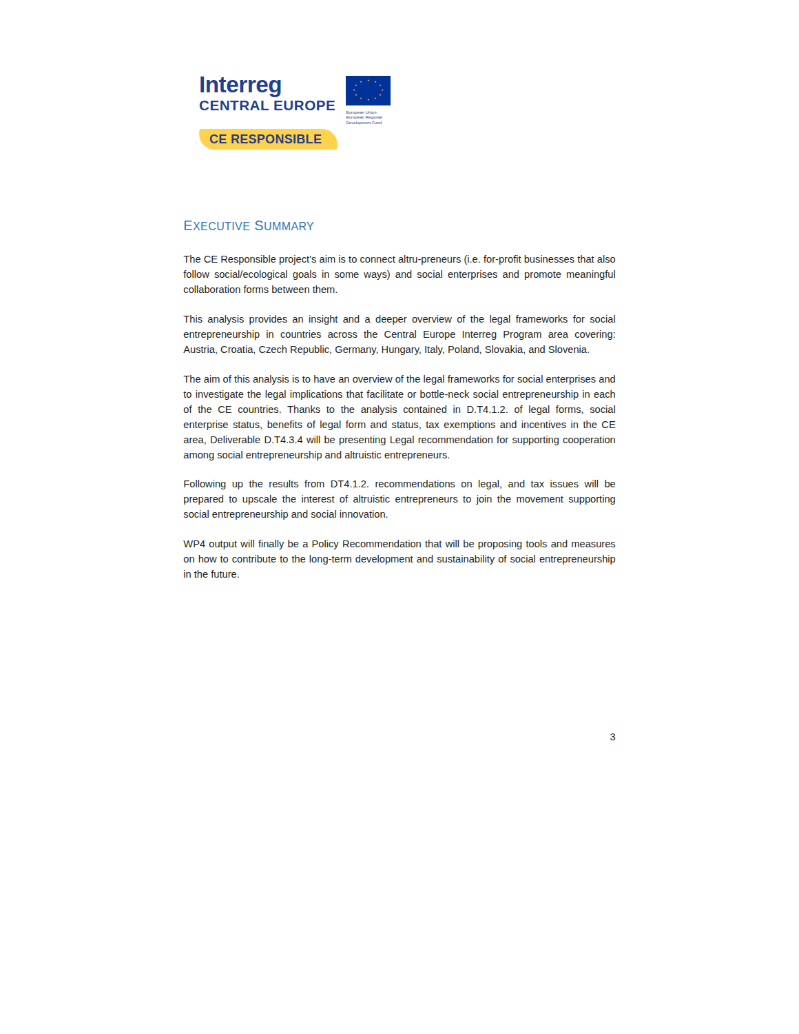Interreg
CENTRAL EUROPE
★ ★ ★ ★ ★ ★ ★ ★ ★ ★ ★ ★
European Union
European Regional
Development Fund
CE RESPONSIBLE
EXECUTIVE SUMMARY
The CE Responsible project’s aim is to connect altru-preneurs (i.e. for-profit businesses that also follow social/ecological goals in some ways) and social enterprises and promote meaningful collaboration forms between them.
This analysis provides an insight and a deeper overview of the legal frameworks for social entrepreneurship in countries across the Central Europe Interreg Program area covering: Austria, Croatia, Czech Republic, Germany, Hungary, Italy, Poland, Slovakia, and Slovenia.
The aim of this analysis is to have an overview of the legal frameworks for social enterprises and to investigate the legal implications that facilitate or bottle-neck social entrepreneurship in each of the CE countries. Thanks to the analysis contained in D.T4.1.2. of legal forms, social enterprise status, benefits of legal form and status, tax exemptions and incentives in the CE area, Deliverable D.T4.3.4 will be presenting Legal recommendation for supporting cooperation among social entrepreneurship and altruistic entrepreneurs.
Following up the results from DT4.1.2. recommendations on legal, and tax issues will be prepared to upscale the interest of altruistic entrepreneurs to join the movement supporting social entrepreneurship and social innovation.
WP4 output will finally be a Policy Recommendation that will be proposing tools and measures on how to contribute to the long-term development and sustainability of social entrepreneurship in the future.
3